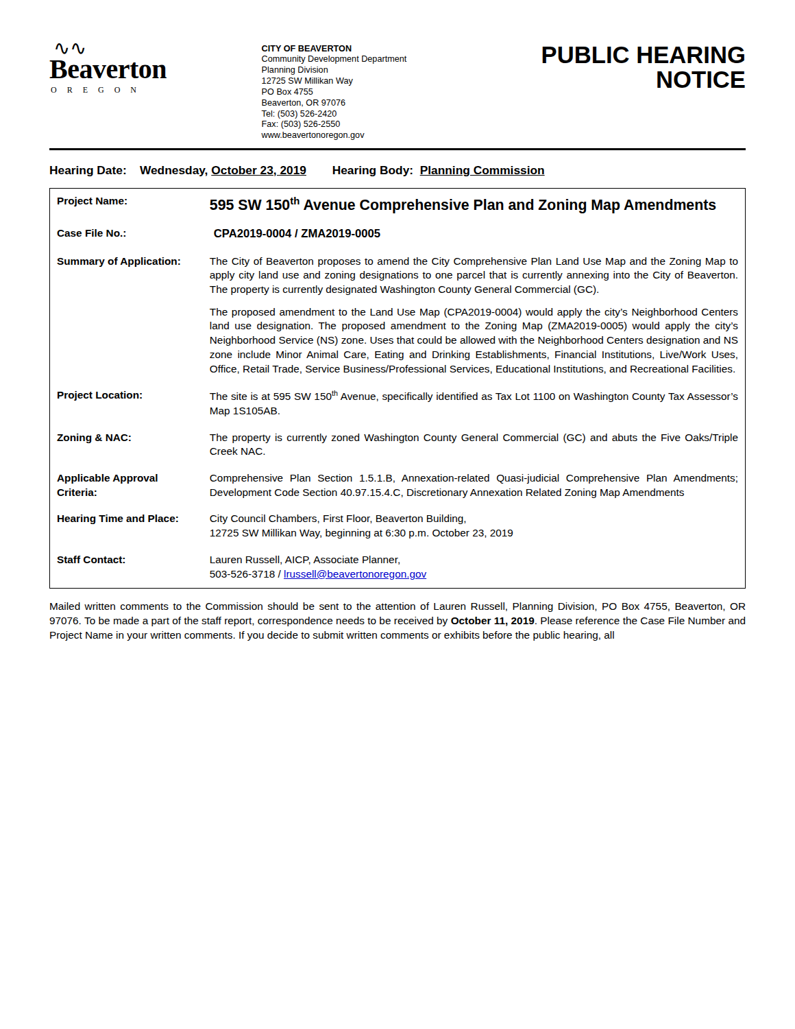∿∿
Beaverton
O R E G O N
CITY OF BEAVERTON
Community Development Department
Planning Division
12725 SW Millikan Way
PO Box 4755
Beaverton, OR 97076
Tel: (503) 526-2420
Fax: (503) 526-2550
www.beavertonoregon.gov
PUBLIC HEARING NOTICE
Hearing Date: Wednesday, October 23, 2019 Hearing Body: Planning Commission
| Project Name: | 595 SW 150 th Avenue Comprehensive Plan and Zoning Map Amendments |
| Case File No.: | CPA2019-0004 / ZMA2019-0005 |
| Summary of Application: | The City of Beaverton proposes to amend the City Comprehensive Plan Land Use Map and the Zoning Map to apply city land use and zoning designations to one parcel that is currently annexing into the City of Beaverton. The property is currently designated Washington County General Commercial (GC). The proposed amendment to the Land Use Map (CPA2019-0004) would apply the city’s Neighborhood Centers land use designation. The proposed amendment to the Zoning Map (ZMA2019-0005) would apply the city’s Neighborhood Service (NS) zone. Uses that could be allowed with the Neighborhood Centers designation and NS zone include Minor Animal Care, Eating and Drinking Establishments, Financial Institutions, Live/Work Uses, Office, Retail Trade, Service Business/Professional Services, Educational Institutions, and Recreational Facilities. |
| Project Location: | The site is at 595 SW 150 th Avenue, specifically identified as Tax Lot 1100 on Washington County Tax Assessor’s Map 1S105AB. |
| Zoning & NAC: | The property is currently zoned Washington County General Commercial (GC) and abuts the Five Oaks/Triple Creek NAC. |
| Applicable Approval Criteria: | Comprehensive Plan Section 1.5.1.B, Annexation-related Quasi-judicial Comprehensive Plan Amendments; Development Code Section 40.97.15.4.C, Discretionary Annexation Related Zoning Map Amendments |
| Hearing Time and Place: | City Council Chambers, First Floor, Beaverton Building, 12725 SW Millikan Way, beginning at 6:30 p.m. October 23, 2019 |
| Staff Contact: | Lauren Russell, AICP, Associate Planner, 503-526-3718 / lrussell@beavertonoregon.gov |
Mailed written comments to the Commission should be sent to the attention of Lauren Russell, Planning Division, PO Box 4755, Beaverton, OR 97076. To be made a part of the staff report, correspondence needs to be received by October 11, 2019. Please reference the Case File Number and Project Name in your written comments. If you decide to submit written comments or exhibits before the public hearing, all